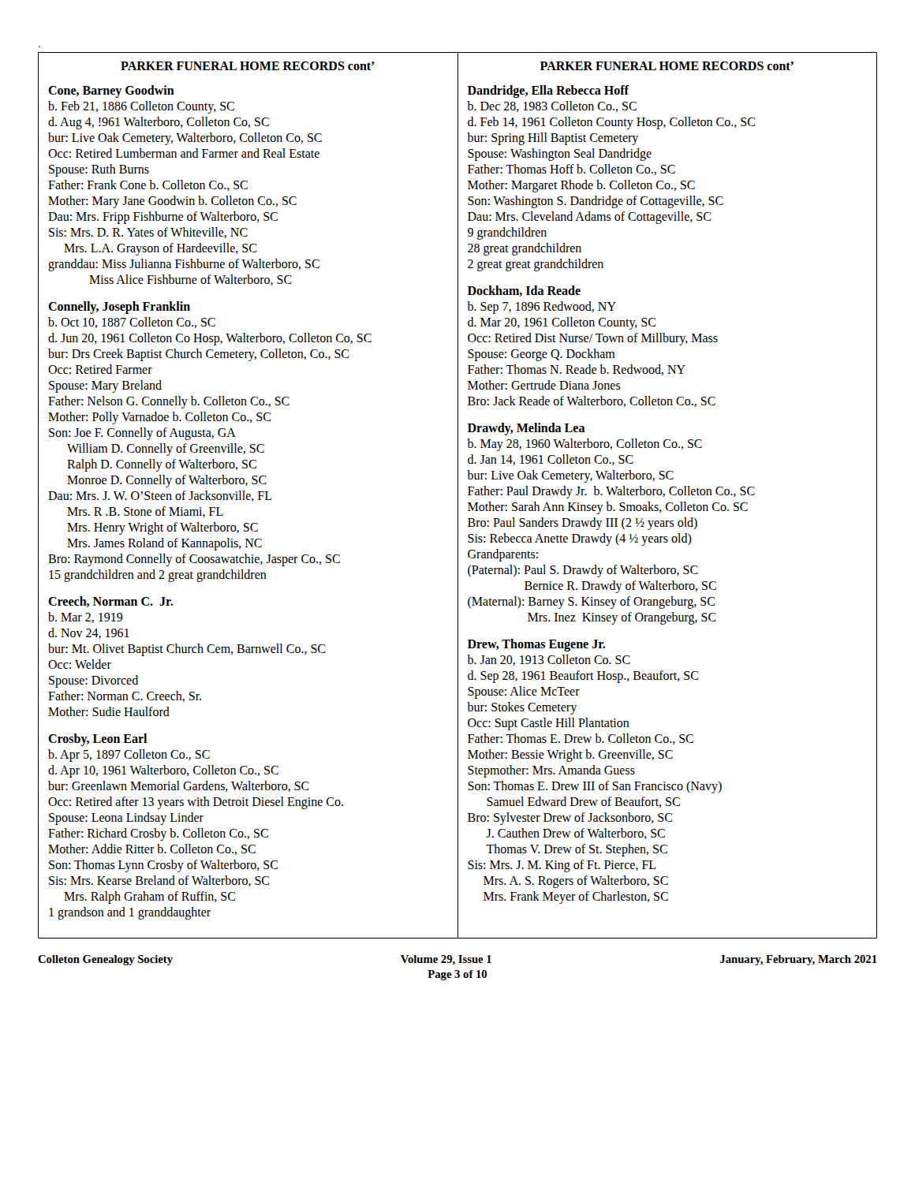.
| PARKER FUNERAL HOME RECORDS cont’ Cone, Barney Goodwin b. Feb 21, 1886 Colleton County, SC d. Aug 4, !961 Walterboro, Colleton Co, SC bur: Live Oak Cemetery, Walterboro, Colleton Co, SC Occ: Retired Lumberman and Farmer and Real Estate Spouse: Ruth Burns Father: Frank Cone b. Colleton Co., SC Mother: Mary Jane Goodwin b. Colleton Co., SC Dau: Mrs. Fripp Fishburne of Walterboro, SC Sis: Mrs. D. R. Yates of Whiteville, NC Mrs. L.A. Grayson of Hardeeville, SC granddau: Miss Julianna Fishburne of Walterboro, SC Miss Alice Fishburne of Walterboro, SC Connelly, Joseph Franklin b. Oct 10, 1887 Colleton Co., SC d. Jun 20, 1961 Colleton Co Hosp, Walterboro, Colleton Co, SC bur: Drs Creek Baptist Church Cemetery, Colleton, Co., SC Occ: Retired Farmer Spouse: Mary Breland Father: Nelson G. Connelly b. Colleton Co., SC Mother: Polly Varnadoe b. Colleton Co., SC Son: Joe F. Connelly of Augusta, GA William D. Connelly of Greenville, SC Ralph D. Connelly of Walterboro, SC Monroe D. Connelly of Walterboro, SC Dau: Mrs. J. W. O’Steen of Jacksonville, FL Mrs. R .B. Stone of Miami, FL Mrs. Henry Wright of Walterboro, SC Mrs. James Roland of Kannapolis, NC Bro: Raymond Connelly of Coosawatchie, Jasper Co., SC 15 grandchildren and 2 great grandchildren Creech, Norman C. Jr. b. Mar 2, 1919 d. Nov 24, 1961 bur: Mt. Olivet Baptist Church Cem, Barnwell Co., SC Occ: Welder Spouse: Divorced Father: Norman C. Creech, Sr. Mother: Sudie Haulford Crosby, Leon Earl b. Apr 5, 1897 Colleton Co., SC d. Apr 10, 1961 Walterboro, Colleton Co., SC bur: Greenlawn Memorial Gardens, Walterboro, SC Occ: Retired after 13 years with Detroit Diesel Engine Co. Spouse: Leona Lindsay Linder Father: Richard Crosby b. Colleton Co., SC Mother: Addie Ritter b. Colleton Co., SC Son: Thomas Lynn Crosby of Walterboro, SC Sis: Mrs. Kearse Breland of Walterboro, SC Mrs. Ralph Graham of Ruffin, SC 1 grandson and 1 granddaughter | PARKER FUNERAL HOME RECORDS cont’ Dandridge, Ella Rebecca Hoff b. Dec 28, 1983 Colleton Co., SC d. Feb 14, 1961 Colleton County Hosp, Colleton Co., SC bur: Spring Hill Baptist Cemetery Spouse: Washington Seal Dandridge Father: Thomas Hoff b. Colleton Co., SC Mother: Margaret Rhode b. Colleton Co., SC Son: Washington S. Dandridge of Cottageville, SC Dau: Mrs. Cleveland Adams of Cottageville, SC 9 grandchildren 28 great grandchildren 2 great great grandchildren Dockham, Ida Reade b. Sep 7, 1896 Redwood, NY d. Mar 20, 1961 Colleton County, SC Occ: Retired Dist Nurse/ Town of Millbury, Mass Spouse: George Q. Dockham Father: Thomas N. Reade b. Redwood, NY Mother: Gertrude Diana Jones Bro: Jack Reade of Walterboro, Colleton Co., SC Drawdy, Melinda Lea b. May 28, 1960 Walterboro, Colleton Co., SC d. Jan 14, 1961 Colleton Co., SC bur: Live Oak Cemetery, Walterboro, SC Father: Paul Drawdy Jr. b. Walterboro, Colleton Co., SC Mother: Sarah Ann Kinsey b. Smoaks, Colleton Co. SC Bro: Paul Sanders Drawdy III (2 ½ years old) Sis: Rebecca Anette Drawdy (4 ½ years old) Grandparents: (Paternal): Paul S. Drawdy of Walterboro, SC Bernice R. Drawdy of Walterboro, SC (Maternal): Barney S. Kinsey of Orangeburg, SC Mrs. Inez Kinsey of Orangeburg, SC Drew, Thomas Eugene Jr. b. Jan 20, 1913 Colleton Co. SC d. Sep 28, 1961 Beaufort Hosp., Beaufort, SC Spouse: Alice McTeer bur: Stokes Cemetery Occ: Supt Castle Hill Plantation Father: Thomas E. Drew b. Colleton Co., SC Mother: Bessie Wright b. Greenville, SC Stepmother: Mrs. Amanda Guess Son: Thomas E. Drew III of San Francisco (Navy) Samuel Edward Drew of Beaufort, SC Bro: Sylvester Drew of Jacksonboro, SC J. Cauthen Drew of Walterboro, SC Thomas V. Drew of St. Stephen, SC Sis: Mrs. J. M. King of Ft. Pierce, FL Mrs. A. S. Rogers of Walterboro, SC Mrs. Frank Meyer of Charleston, SC |
Colleton Genealogy Society Volume 29, Issue 1 January, February, March 2021
Page 3 of 10